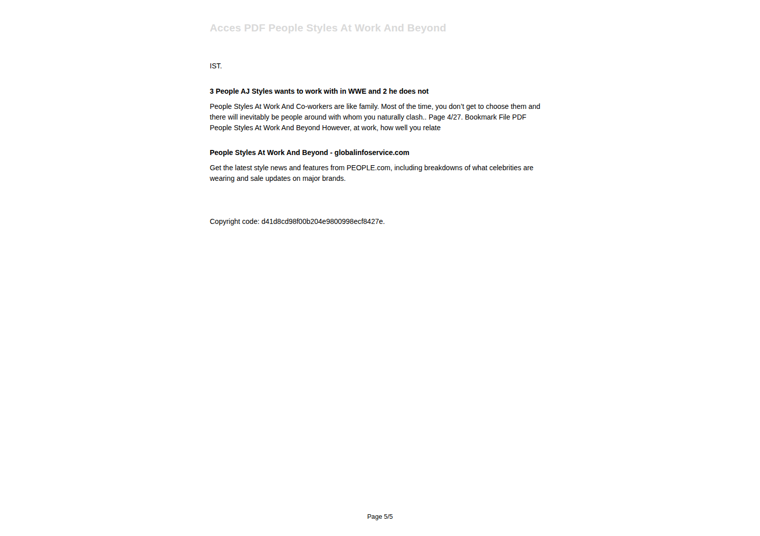Acces PDF People Styles At Work And Beyond
IST.
3 People AJ Styles wants to work with in WWE and 2 he does not
People Styles At Work And Co-workers are like family. Most of the time, you don’t get to choose them and there will inevitably be people around with whom you naturally clash.. Page 4/27. Bookmark File PDF People Styles At Work And Beyond However, at work, how well you relate
People Styles At Work And Beyond - globalinfoservice.com
Get the latest style news and features from PEOPLE.com, including breakdowns of what celebrities are wearing and sale updates on major brands.
Copyright code: d41d8cd98f00b204e9800998ecf8427e.
Page 5/5